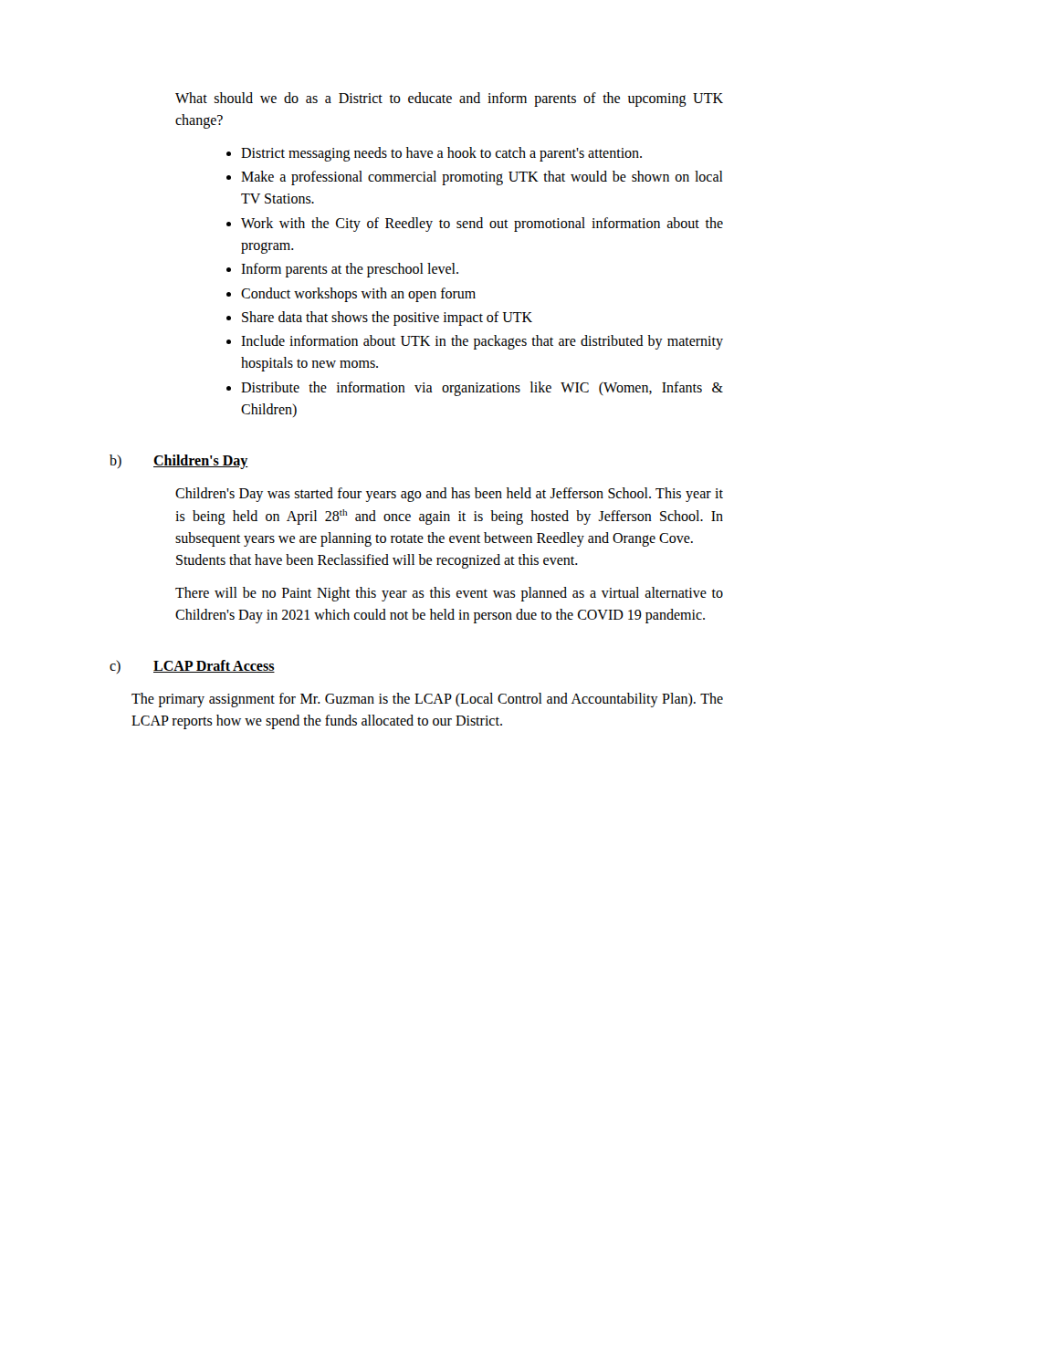What should we do as a District to educate and inform parents of the upcoming UTK change?
District messaging needs to have a hook to catch a parent's attention.
Make a professional commercial promoting UTK that would be shown on local TV Stations.
Work with the City of Reedley to send out promotional information about the program.
Inform parents at the preschool level.
Conduct workshops with an open forum
Share data that shows the positive impact of UTK
Include information about UTK in the packages that are distributed by maternity hospitals to new moms.
Distribute the information via organizations like WIC (Women, Infants & Children)
b) Children's Day
Children's Day was started four years ago and has been held at Jefferson School. This year it is being held on April 28th and once again it is being hosted by Jefferson School. In subsequent years we are planning to rotate the event between Reedley and Orange Cove.
Students that have been Reclassified will be recognized at this event.
There will be no Paint Night this year as this event was planned as a virtual alternative to Children's Day in 2021 which could not be held in person due to the COVID 19 pandemic.
c) LCAP Draft Access
The primary assignment for Mr. Guzman is the LCAP (Local Control and Accountability Plan). The LCAP reports how we spend the funds allocated to our District.